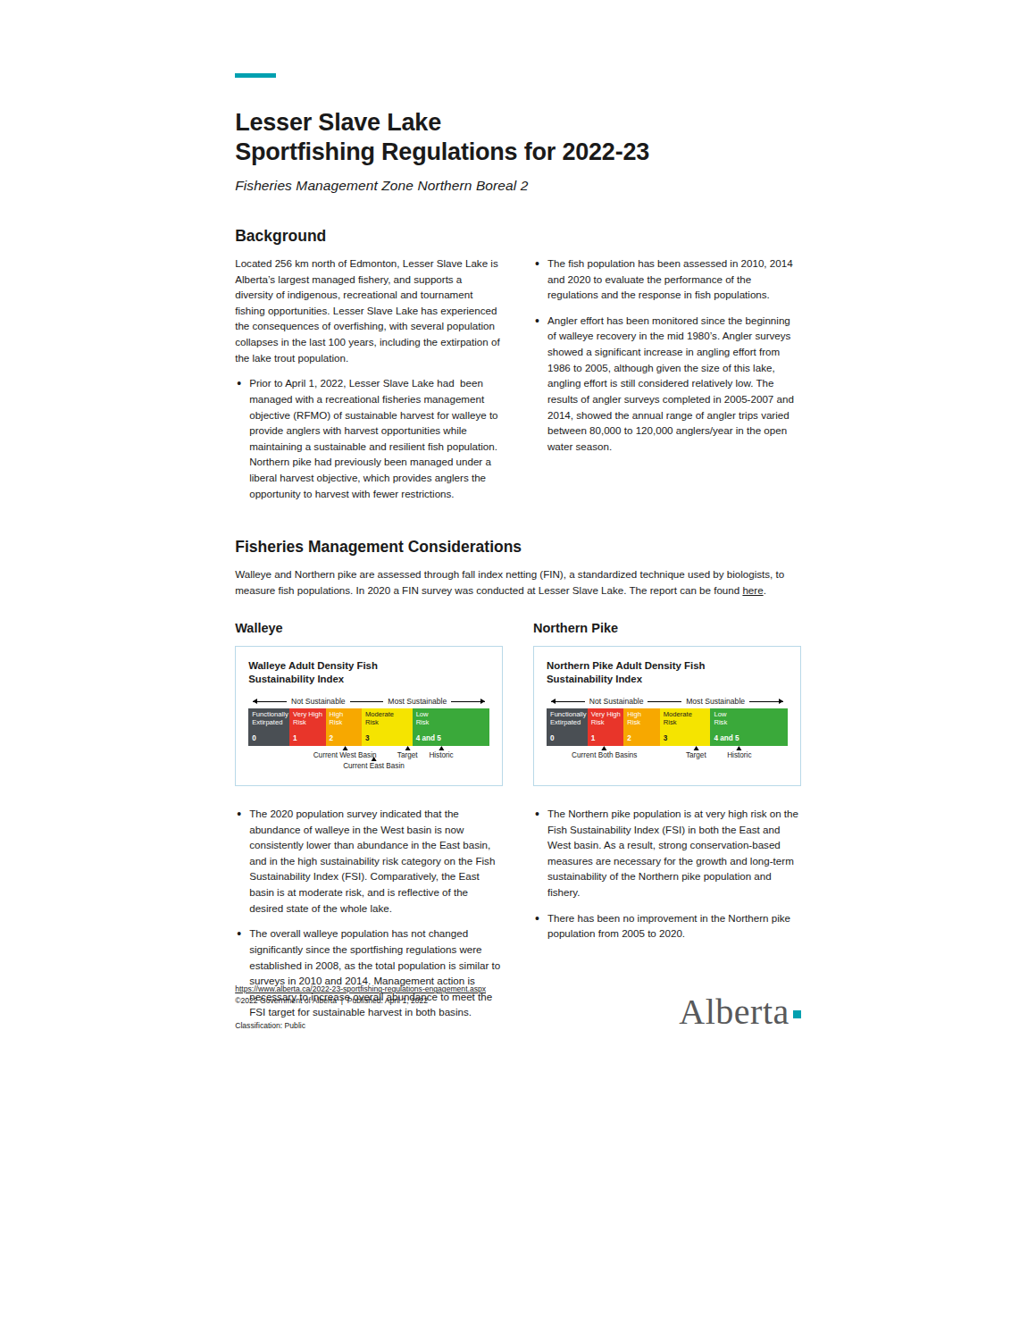Lesser Slave Lake
Sportfishing Regulations for 2022-23
Fisheries Management Zone Northern Boreal 2
Background
Located 256 km north of Edmonton, Lesser Slave Lake is Alberta’s largest managed fishery, and supports a diversity of indigenous, recreational and tournament fishing opportunities. Lesser Slave Lake has experienced the consequences of overfishing, with several population collapses in the last 100 years, including the extirpation of the lake trout population.
Prior to April 1, 2022, Lesser Slave Lake had been managed with a recreational fisheries management objective (RFMO) of sustainable harvest for walleye to provide anglers with harvest opportunities while maintaining a sustainable and resilient fish population. Northern pike had previously been managed under a liberal harvest objective, which provides anglers the opportunity to harvest with fewer restrictions.
The fish population has been assessed in 2010, 2014 and 2020 to evaluate the performance of the regulations and the response in fish populations.
Angler effort has been monitored since the beginning of walleye recovery in the mid 1980’s. Angler surveys showed a significant increase in angling effort from 1986 to 2005, although given the size of this lake, angling effort is still considered relatively low. The results of angler surveys completed in 2005-2007 and 2014, showed the annual range of angler trips varied between 80,000 to 120,000 anglers/year in the open water season.
Fisheries Management Considerations
Walleye and Northern pike are assessed through fall index netting (FIN), a standardized technique used by biologists, to measure fish populations. In 2020 a FIN survey was conducted at Lesser Slave Lake. The report can be found here.
Walleye
Walleye Adult Density Fish
Sustainability Index
Not Sustainable Most Sustainable
Functionally
Extirpated0
Very High
Risk1
High
Risk2
Moderate
Risk3
Low
Risk4 and 5
Current West Basin
Current East Basin
Target
Historic
Northern Pike
Northern Pike Adult Density Fish
Sustainability Index
Not Sustainable Most Sustainable
Functionally
Extirpated0
Very High
Risk1
High
Risk2
Moderate
Risk3
Low
Risk4 and 5
Current Both Basins
Target
Historic
The 2020 population survey indicated that the abundance of walleye in the West basin is now consistently lower than abundance in the East basin, and in the high sustainability risk category on the Fish Sustainability Index (FSI). Comparatively, the East basin is at moderate risk, and is reflective of the desired state of the whole lake.
The overall walleye population has not changed significantly since the sportfishing regulations were established in 2008, as the total population is similar to surveys in 2010 and 2014. Management action is necessary to increase overall abundance to meet the FSI target for sustainable harvest in both basins.
The Northern pike population is at very high risk on the Fish Sustainability Index (FSI) in both the East and West basin. As a result, strong conservation-based measures are necessary for the growth and long-term sustainability of the Northern pike population and fishery.
There has been no improvement in the Northern pike population from 2005 to 2020.
https://www.alberta.ca/2022-23-sportfishing-regulations-engagement.aspx
©2022 Government of Alberta | Published: April 1, 2022
Classification: Public
Alberta